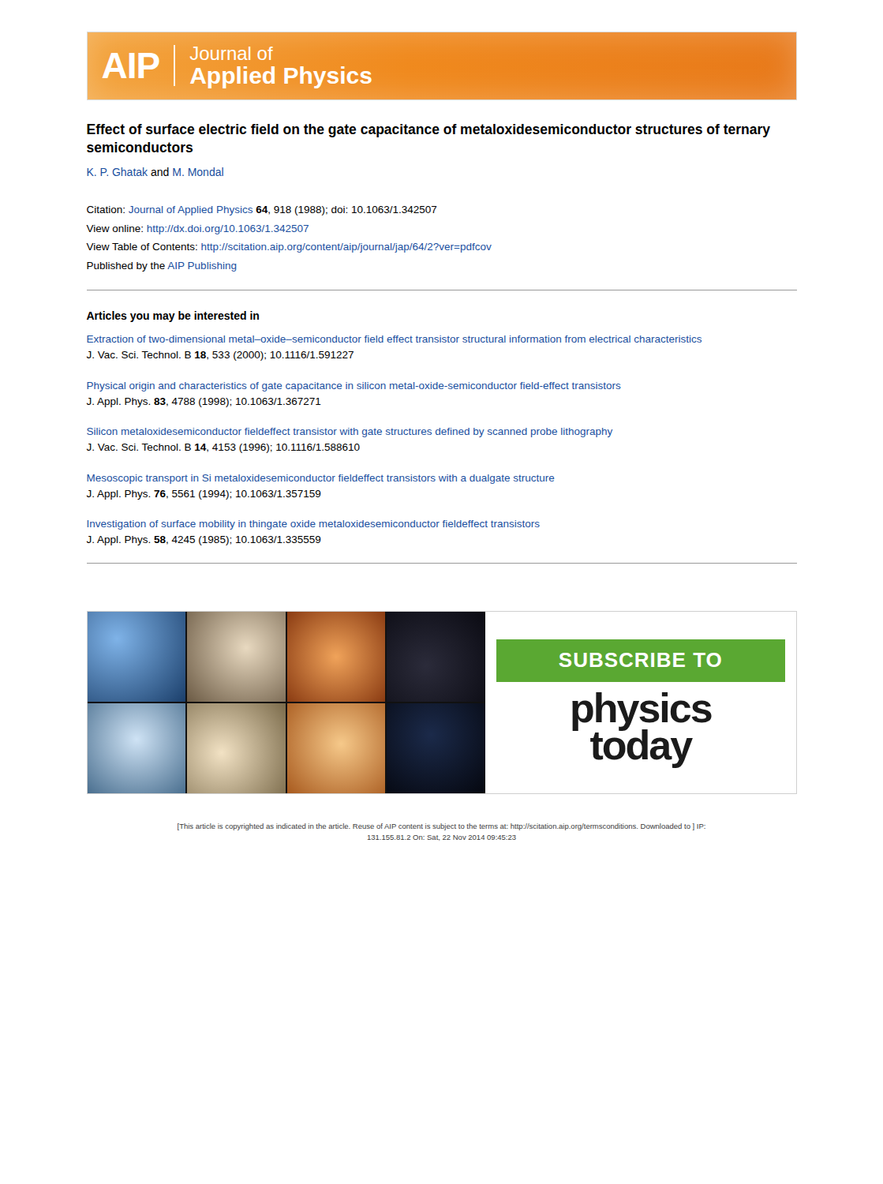AIP
Journal of
Applied Physics
Effect of surface electric field on the gate capacitance of metaloxidesemiconductor structures of ternary semiconductors
K. P. Ghatak and M. Mondal
Citation: Journal of Applied Physics 64, 918 (1988); doi: 10.1063/1.342507
View online: http://dx.doi.org/10.1063/1.342507
View Table of Contents: http://scitation.aip.org/content/aip/journal/jap/64/2?ver=pdfcov
Published by the AIP Publishing
Articles you may be interested in
Extraction of two-dimensional metal–oxide–semiconductor field effect transistor structural information from electrical characteristics
J. Vac. Sci. Technol. B 18, 533 (2000); 10.1116/1.591227
Physical origin and characteristics of gate capacitance in silicon metal-oxide-semiconductor field-effect transistors
J. Appl. Phys. 83, 4788 (1998); 10.1063/1.367271
Silicon metaloxidesemiconductor fieldeffect transistor with gate structures defined by scanned probe lithography
J. Vac. Sci. Technol. B 14, 4153 (1996); 10.1116/1.588610
Mesoscopic transport in Si metaloxidesemiconductor fieldeffect transistors with a dualgate structure
J. Appl. Phys. 76, 5561 (1994); 10.1063/1.357159
Investigation of surface mobility in thingate oxide metaloxidesemiconductor fieldeffect transistors
J. Appl. Phys. 58, 4245 (1985); 10.1063/1.335559
SUBSCRIBE TO
physics
today
[This article is copyrighted as indicated in the article. Reuse of AIP content is subject to the terms at: http://scitation.aip.org/termsconditions. Downloaded to ] IP:
131.155.81.2 On: Sat, 22 Nov 2014 09:45:23